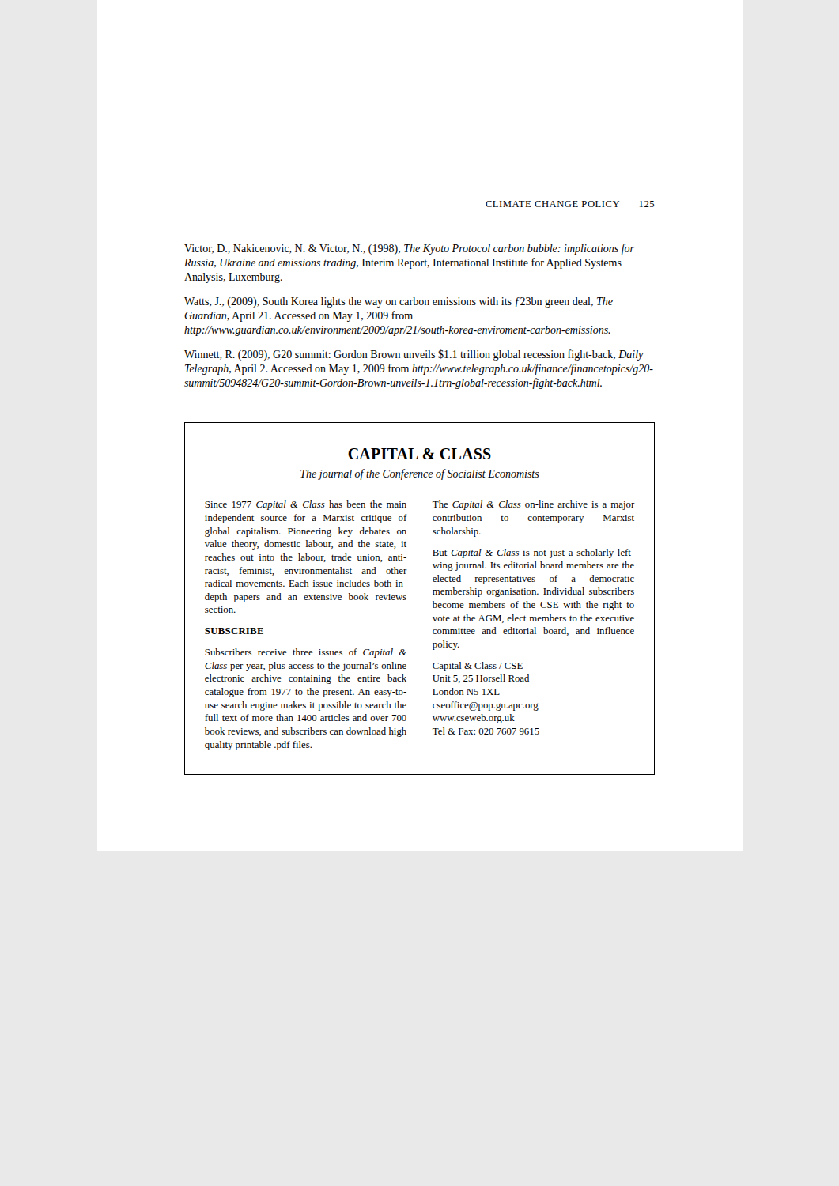CLIMATE CHANGE POLICY 125
Victor, D., Nakicenovic, N. & Victor, N., (1998), The Kyoto Protocol carbon bubble: implications for Russia, Ukraine and emissions trading, Interim Report, International Institute for Applied Systems Analysis, Luxemburg.
Watts, J., (2009), South Korea lights the way on carbon emissions with its ƒ23bn green deal, The Guardian, April 21. Accessed on May 1, 2009 from http://www.guardian.co.uk/environment/2009/apr/21/south-korea-enviroment-carbon-emissions.
Winnett, R. (2009), G20 summit: Gordon Brown unveils $1.1 trillion global recession fight-back, Daily Telegraph, April 2. Accessed on May 1, 2009 from http://www.telegraph.co.uk/finance/financetopics/g20-summit/5094824/G20-summit-Gordon-Brown-unveils-1.1trn-global-recession-fight-back.html.
CAPITAL & CLASS
The journal of the Conference of Socialist Economists
Since 1977 Capital & Class has been the main independent source for a Marxist critique of global capitalism. Pioneering key debates on value theory, domestic labour, and the state, it reaches out into the labour, trade union, anti-racist, feminist, environmentalist and other radical movements. Each issue includes both in-depth papers and an extensive book reviews section.
Subscribe
Subscribers receive three issues of Capital & Class per year, plus access to the journal’s online electronic archive containing the entire back catalogue from 1977 to the present. An easy-to-use search engine makes it possible to search the full text of more than 1400 articles and over 700 book reviews, and subscribers can download high quality printable .pdf files.
The Capital & Class on-line archive is a major contribution to contemporary Marxist scholarship.
But Capital & Class is not just a scholarly left-wing journal. Its editorial board members are the elected representatives of a democratic membership organisation. Individual subscribers become members of the CSE with the right to vote at the AGM, elect members to the executive committee and editorial board, and influence policy.
Capital & Class / CSE
Unit 5, 25 Horsell Road
London N5 1XL
cseoffice@pop.gn.apc.org
www.cseweb.org.uk
Tel & Fax: 020 7607 9615